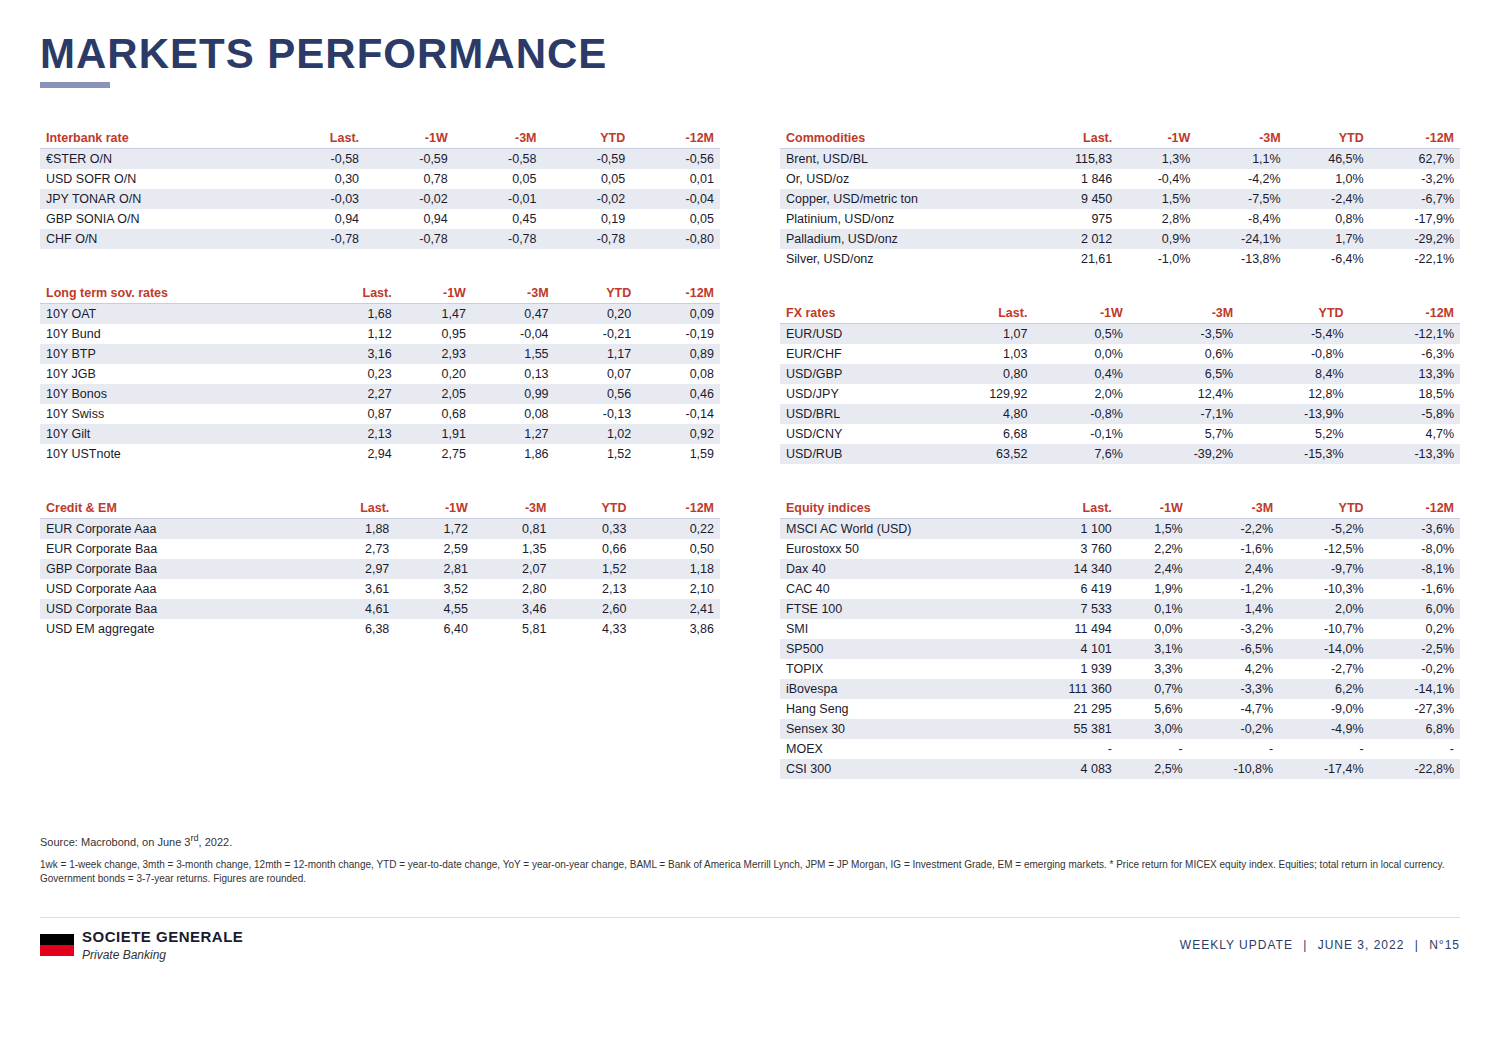MARKETS PERFORMANCE
| Interbank rate | Last. | -1W | -3M | YTD | -12M |
| --- | --- | --- | --- | --- | --- |
| €STER O/N | -0,58 | -0,59 | -0,58 | -0,59 | -0,56 |
| USD SOFR O/N | 0,30 | 0,78 | 0,05 | 0,05 | 0,01 |
| JPY TONAR O/N | -0,03 | -0,02 | -0,01 | -0,02 | -0,04 |
| GBP SONIA O/N | 0,94 | 0,94 | 0,45 | 0,19 | 0,05 |
| CHF O/N | -0,78 | -0,78 | -0,78 | -0,78 | -0,80 |
| Long term sov. rates | Last. | -1W | -3M | YTD | -12M |
| --- | --- | --- | --- | --- | --- |
| 10Y OAT | 1,68 | 1,47 | 0,47 | 0,20 | 0,09 |
| 10Y Bund | 1,12 | 0,95 | -0,04 | -0,21 | -0,19 |
| 10Y BTP | 3,16 | 2,93 | 1,55 | 1,17 | 0,89 |
| 10Y JGB | 0,23 | 0,20 | 0,13 | 0,07 | 0,08 |
| 10Y Bonos | 2,27 | 2,05 | 0,99 | 0,56 | 0,46 |
| 10Y Swiss | 0,87 | 0,68 | 0,08 | -0,13 | -0,14 |
| 10Y Gilt | 2,13 | 1,91 | 1,27 | 1,02 | 0,92 |
| 10Y USTnote | 2,94 | 2,75 | 1,86 | 1,52 | 1,59 |
| Credit & EM | Last. | -1W | -3M | YTD | -12M |
| --- | --- | --- | --- | --- | --- |
| EUR Corporate Aaa | 1,88 | 1,72 | 0,81 | 0,33 | 0,22 |
| EUR Corporate Baa | 2,73 | 2,59 | 1,35 | 0,66 | 0,50 |
| GBP Corporate Baa | 2,97 | 2,81 | 2,07 | 1,52 | 1,18 |
| USD Corporate Aaa | 3,61 | 3,52 | 2,80 | 2,13 | 2,10 |
| USD Corporate Baa | 4,61 | 4,55 | 3,46 | 2,60 | 2,41 |
| USD EM aggregate | 6,38 | 6,40 | 5,81 | 4,33 | 3,86 |
| Commodities | Last. | -1W | -3M | YTD | -12M |
| --- | --- | --- | --- | --- | --- |
| Brent, USD/BL | 115,83 | 1,3% | 1,1% | 46,5% | 62,7% |
| Or, USD/oz | 1 846 | -0,4% | -4,2% | 1,0% | -3,2% |
| Copper, USD/metric ton | 9 450 | 1,5% | -7,5% | -2,4% | -6,7% |
| Platinium, USD/onz | 975 | 2,8% | -8,4% | 0,8% | -17,9% |
| Palladium, USD/onz | 2 012 | 0,9% | -24,1% | 1,7% | -29,2% |
| Silver, USD/onz | 21,61 | -1,0% | -13,8% | -6,4% | -22,1% |
| FX rates | Last. | -1W | -3M | YTD | -12M |
| --- | --- | --- | --- | --- | --- |
| EUR/USD | 1,07 | 0,5% | -3,5% | -5,4% | -12,1% |
| EUR/CHF | 1,03 | 0,0% | 0,6% | -0,8% | -6,3% |
| USD/GBP | 0,80 | 0,4% | 6,5% | 8,4% | 13,3% |
| USD/JPY | 129,92 | 2,0% | 12,4% | 12,8% | 18,5% |
| USD/BRL | 4,80 | -0,8% | -7,1% | -13,9% | -5,8% |
| USD/CNY | 6,68 | -0,1% | 5,7% | 5,2% | 4,7% |
| USD/RUB | 63,52 | 7,6% | -39,2% | -15,3% | -13,3% |
| Equity indices | Last. | -1W | -3M | YTD | -12M |
| --- | --- | --- | --- | --- | --- |
| MSCI AC World (USD) | 1 100 | 1,5% | -2,2% | -5,2% | -3,6% |
| Eurostoxx 50 | 3 760 | 2,2% | -1,6% | -12,5% | -8,0% |
| Dax 40 | 14 340 | 2,4% | 2,4% | -9,7% | -8,1% |
| CAC 40 | 6 419 | 1,9% | -1,2% | -10,3% | -1,6% |
| FTSE 100 | 7 533 | 0,1% | 1,4% | 2,0% | 6,0% |
| SMI | 11 494 | 0,0% | -3,2% | -10,7% | 0,2% |
| SP500 | 4 101 | 3,1% | -6,5% | -14,0% | -2,5% |
| TOPIX | 1 939 | 3,3% | 4,2% | -2,7% | -0,2% |
| iBovespa | 111 360 | 0,7% | -3,3% | 6,2% | -14,1% |
| Hang Seng | 21 295 | 5,6% | -4,7% | -9,0% | -27,3% |
| Sensex 30 | 55 381 | 3,0% | -0,2% | -4,9% | 6,8% |
| MOEX | - | - | - | - | - |
| CSI 300 | 4 083 | 2,5% | -10,8% | -17,4% | -22,8% |
Source: Macrobond, on June 3rd, 2022.
1wk = 1-week change, 3mth = 3-month change, 12mth = 12-month change, YTD = year-to-date change, YoY = year-on-year change, BAML = Bank of America Merrill Lynch, JPM = JP Morgan, IG = Investment Grade, EM = emerging markets. * Price return for MICEX equity index. Equities; total return in local currency. Government bonds = 3-7-year returns. Figures are rounded.
SOCIETE GENERALE
Private Banking
WEEKLY UPDATE | JUNE 3, 2022 | N°15